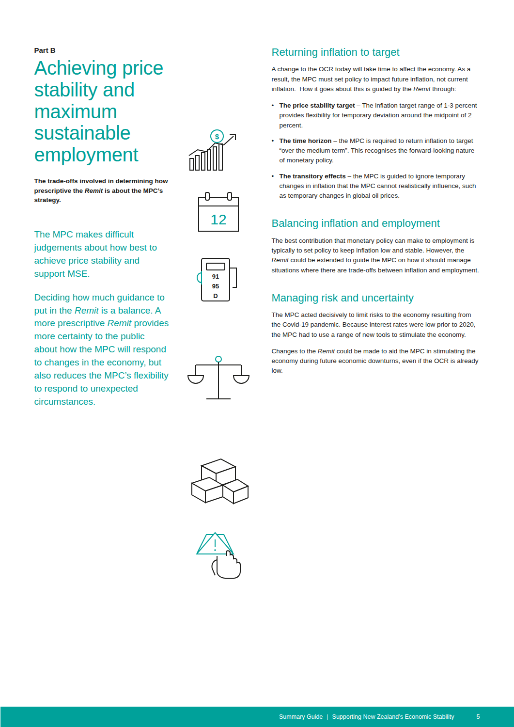Part B
Achieving price stability and maximum sustainable employment
The trade-offs involved in determining how prescriptive the Remit is about the MPC’s strategy.
The MPC makes difficult judgements about how best to achieve price stability and support MSE.
Deciding how much guidance to put in the Remit is a balance. A more prescriptive Remit provides more certainty to the public about how the MPC will respond to changes in the economy, but also reduces the MPC’s flexibility to respond to unexpected circumstances.
$
12
91 95 D
Returning inflation to target
A change to the OCR today will take time to affect the economy. As a result, the MPC must set policy to impact future inflation, not current inflation. How it goes about this is guided by the Remit through:
The price stability target – The inflation target range of 1-3 percent provides flexibility for temporary deviation around the midpoint of 2 percent.
The time horizon – the MPC is required to return inflation to target “over the medium term”. This recognises the forward-looking nature of monetary policy.
The transitory effects – the MPC is guided to ignore temporary changes in inflation that the MPC cannot realistically influence, such as temporary changes in global oil prices.
Balancing inflation and employment
The best contribution that monetary policy can make to employment is typically to set policy to keep inflation low and stable. However, the Remit could be extended to guide the MPC on how it should manage situations where there are trade-offs between inflation and employment.
Managing risk and uncertainty
The MPC acted decisively to limit risks to the economy resulting from the Covid-19 pandemic. Because interest rates were low prior to 2020, the MPC had to use a range of new tools to stimulate the economy.
Changes to the Remit could be made to aid the MPC in stimulating the economy during future economic downturns, even if the OCR is already low.
Summary Guide|Supporting New Zealand’s Economic Stability 5